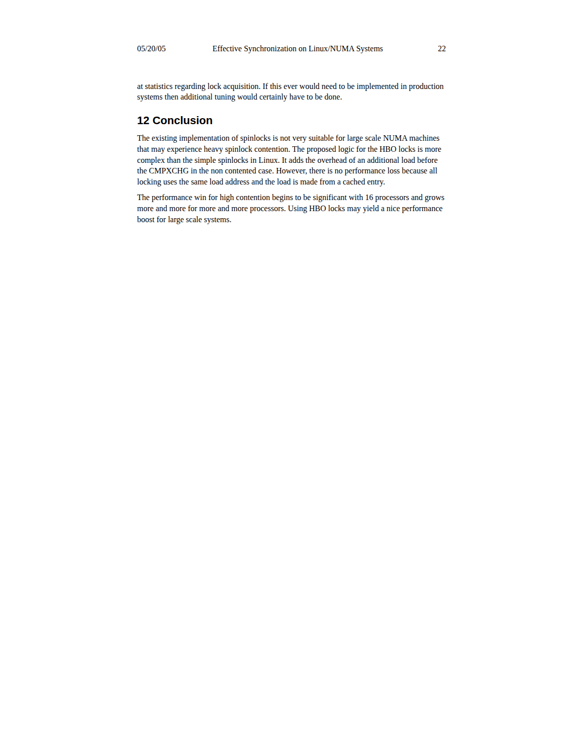05/20/05 Effective Synchronization on Linux/NUMA Systems 22
at statistics regarding lock acquisition. If this ever would need to be implemented in production systems then additional tuning would certainly have to be done.
12 Conclusion
The existing implementation of spinlocks is not very suitable for large scale NUMA machines that may experience heavy spinlock contention. The proposed logic for the HBO locks is more complex than the simple spinlocks in Linux. It adds the overhead of an additional load before the CMPXCHG in the non contented case. However, there is no performance loss because all locking uses the same load address and the load is made from a cached entry.
The performance win for high contention begins to be significant with 16 processors and grows more and more for more and more processors. Using HBO locks may yield a nice performance boost for large scale systems.